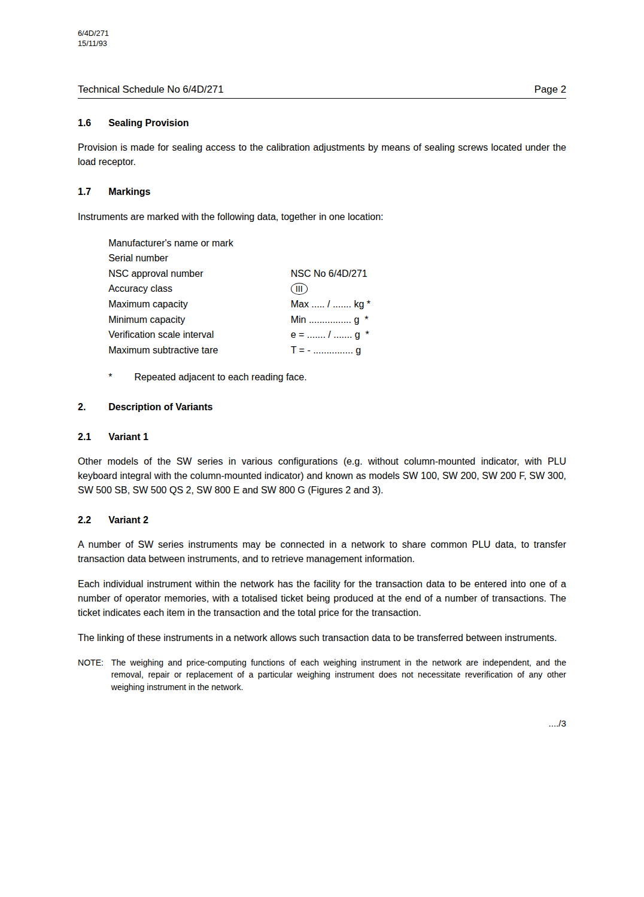6/4D/271
15/11/93
Technical Schedule No 6/4D/271 Page 2
1.6 Sealing Provision
Provision is made for sealing access to the calibration adjustments by means of sealing screws located under the load receptor.
1.7 Markings
Instruments are marked with the following data, together in one location:
| Manufacturer's name or mark | |
| Serial number | |
| NSC approval number | NSC No 6/4D/271 |
| Accuracy class | III |
| Maximum capacity | Max ..... / ....... kg * |
| Minimum capacity | Min ................ g * |
| Verification scale interval | e = ....... / ....... g * |
| Maximum subtractive tare | T = - ............... g |
* Repeated adjacent to each reading face.
2. Description of Variants
2.1 Variant 1
Other models of the SW series in various configurations (e.g. without column-mounted indicator, with PLU keyboard integral with the column-mounted indicator) and known as models SW 100, SW 200, SW 200 F, SW 300, SW 500 SB, SW 500 QS 2, SW 800 E and SW 800 G (Figures 2 and 3).
2.2 Variant 2
A number of SW series instruments may be connected in a network to share common PLU data, to transfer transaction data between instruments, and to retrieve management information.
Each individual instrument within the network has the facility for the transaction data to be entered into one of a number of operator memories, with a totalised ticket being produced at the end of a number of transactions. The ticket indicates each item in the transaction and the total price for the transaction.
The linking of these instruments in a network allows such transaction data to be transferred between instruments.
NOTE: The weighing and price-computing functions of each weighing instrument in the network are independent, and the removal, repair or replacement of a particular weighing instrument does not necessitate reverification of any other weighing instrument in the network.
..../3